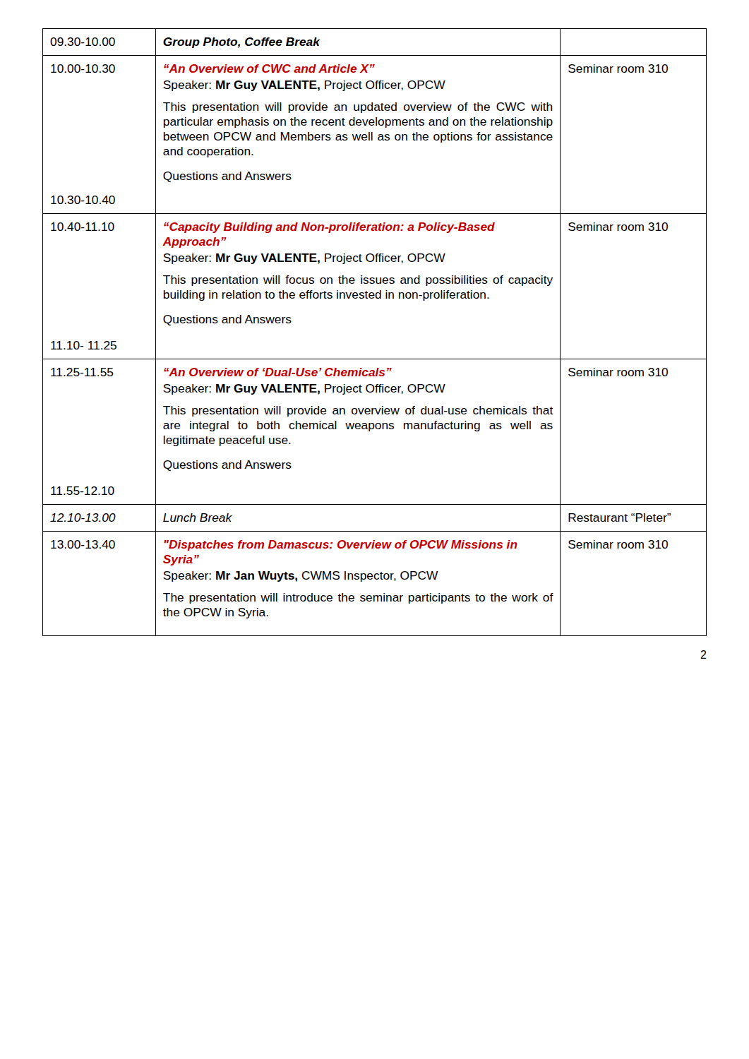| 09.30-10.00 | Group Photo, Coffee Break | |
| 10.00-10.30 10.30-10.40 | “An Overview of CWC and Article X” Speaker: Mr Guy VALENTE, Project Officer, OPCW This presentation will provide an updated overview of the CWC with particular emphasis on the recent developments and on the relationship between OPCW and Members as well as on the options for assistance and cooperation. Questions and Answers | Seminar room 310 |
| 10.40-11.10 11.10- 11.25 | “Capacity Building and Non-proliferation: a Policy-Based Approach” Speaker: Mr Guy VALENTE, Project Officer, OPCW This presentation will focus on the issues and possibilities of capacity building in relation to the efforts invested in non-proliferation. Questions and Answers | Seminar room 310 |
| 11.25-11.55 11.55-12.10 | “An Overview of ‘Dual-Use’ Chemicals” Speaker: Mr Guy VALENTE, Project Officer, OPCW This presentation will provide an overview of dual-use chemicals that are integral to both chemical weapons manufacturing as well as legitimate peaceful use. Questions and Answers | Seminar room 310 |
| 12.10-13.00 | Lunch Break | Restaurant “Pleter” |
| 13.00-13.40 | "Dispatches from Damascus: Overview of OPCW Missions in Syria” Speaker: Mr Jan Wuyts, CWMS Inspector, OPCW The presentation will introduce the seminar participants to the work of the OPCW in Syria. | Seminar room 310 |
2